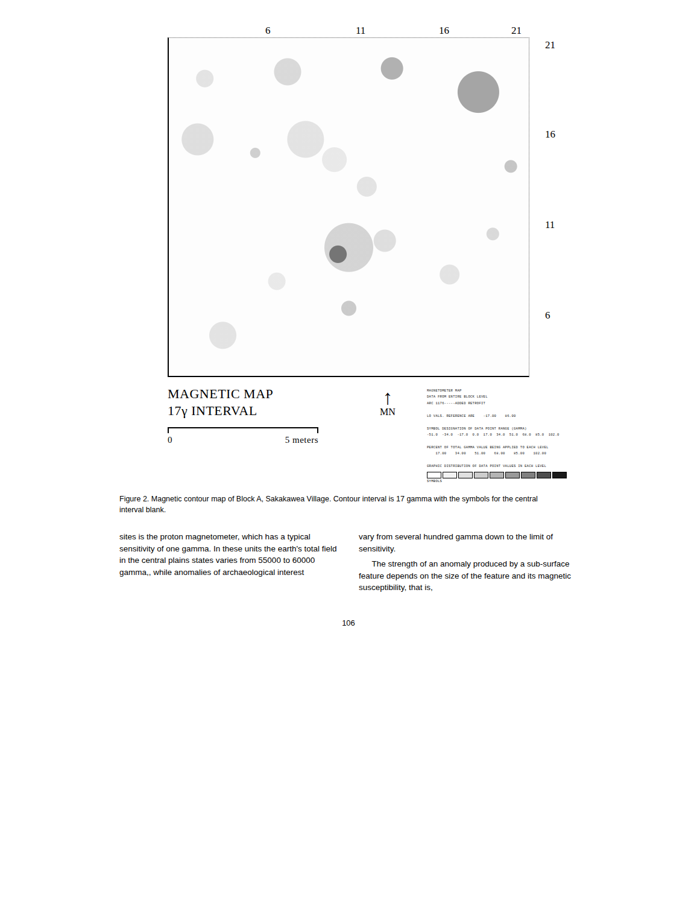6 11 16 21
21 16 11 6
MAGNETIC MAP 17γ INTERVAL
05 meters
↑ MN
MAGNETOMETER MAP
DATA FROM ENTIRE BLOCK LEVEL
ARC 1176-----ADDED RETROFIT
LO VALS. REFERENCE ARE -17.00 86.00
SYMBOL DESIGNATION OF DATA POINT RANGE (GAMMA)
-51.0 -34.0 -17.0 0.0 17.0 34.0 51.0 68.0 85.0 102.0
PERCENT OF TOTAL GAMMA VALUE BEING APPLIED TO EACH LEVEL
17.00 34.00 51.00 68.00 85.00 102.00
GRAPHIC DISTRIBUTION OF DATA POINT VALUES IN EACH LEVEL
SYMBOLS
Figure 2. Magnetic contour map of Block A, Sakakawea Village. Contour interval is 17 gamma with the symbols for the central interval blank.
sites is the proton magnetometer, which has a typical sensitivity of one gamma. In these units the earth's total field in the central plains states varies from 55000 to 60000 gamma,, while anomalies of archaeological interest
vary from several hundred gamma down to the limit of sensitivity.
The strength of an anomaly produced by a sub-surface feature depends on the size of the feature and its magnetic susceptibility, that is,
106